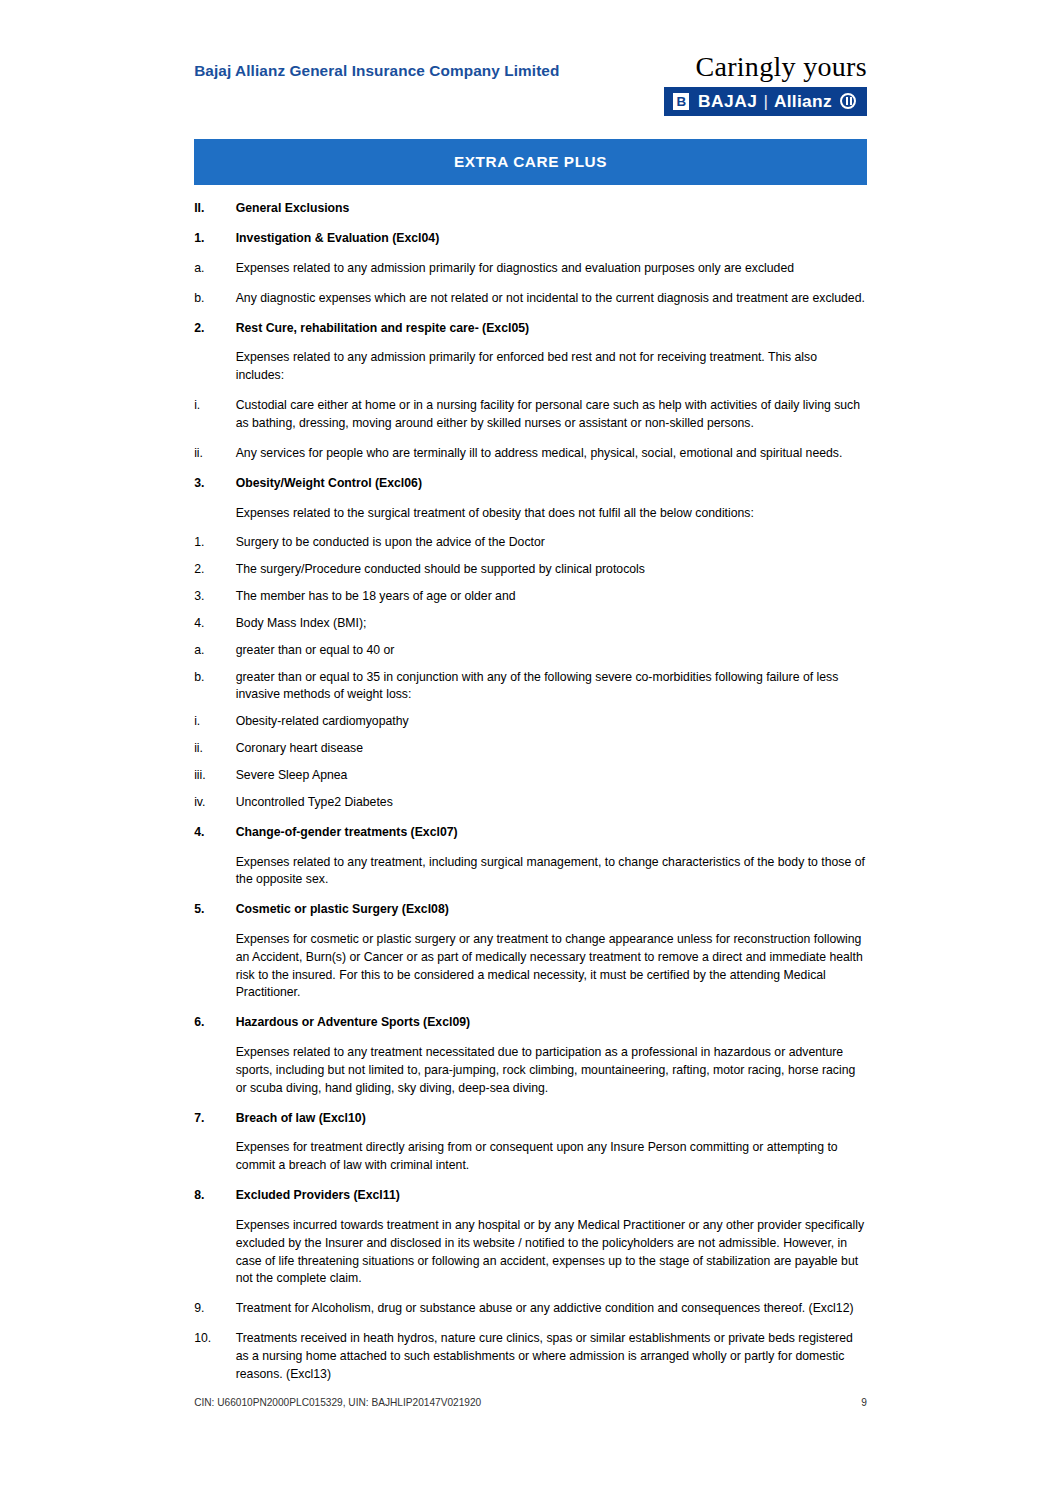Bajaj Allianz General Insurance Company Limited
Caringly yours
BBAJAJ|Allianz
EXTRA CARE PLUS
II.
General Exclusions
1.
Investigation & Evaluation (Excl04)
a.
Expenses related to any admission primarily for diagnostics and evaluation purposes only are excluded
b.
Any diagnostic expenses which are not related or not incidental to the current diagnosis and treatment are excluded.
2.
Rest Cure, rehabilitation and respite care- (Excl05)
Expenses related to any admission primarily for enforced bed rest and not for receiving treatment. This also includes:
i.
Custodial care either at home or in a nursing facility for personal care such as help with activities of daily living such as bathing, dressing, moving around either by skilled nurses or assistant or non-skilled persons.
ii.
Any services for people who are terminally ill to address medical, physical, social, emotional and spiritual needs.
3.
Obesity/Weight Control (Excl06)
Expenses related to the surgical treatment of obesity that does not fulfil all the below conditions:
1.
Surgery to be conducted is upon the advice of the Doctor
2.
The surgery/Procedure conducted should be supported by clinical protocols
3.
The member has to be 18 years of age or older and
4.
Body Mass Index (BMI);
a.
greater than or equal to 40 or
b.
greater than or equal to 35 in conjunction with any of the following severe co-morbidities following failure of less invasive methods of weight loss:
i.
Obesity-related cardiomyopathy
ii.
Coronary heart disease
iii.
Severe Sleep Apnea
iv.
Uncontrolled Type2 Diabetes
4.
Change-of-gender treatments (Excl07)
Expenses related to any treatment, including surgical management, to change characteristics of the body to those of the opposite sex.
5.
Cosmetic or plastic Surgery (Excl08)
Expenses for cosmetic or plastic surgery or any treatment to change appearance unless for reconstruction following an Accident, Burn(s) or Cancer or as part of medically necessary treatment to remove a direct and immediate health risk to the insured. For this to be considered a medical necessity, it must be certified by the attending Medical Practitioner.
6.
Hazardous or Adventure Sports (Excl09)
Expenses related to any treatment necessitated due to participation as a professional in hazardous or adventure sports, including but not limited to, para-jumping, rock climbing, mountaineering, rafting, motor racing, horse racing or scuba diving, hand gliding, sky diving, deep-sea diving.
7.
Breach of law (Excl10)
Expenses for treatment directly arising from or consequent upon any Insure Person committing or attempting to commit a breach of law with criminal intent.
8.
Excluded Providers (Excl11)
Expenses incurred towards treatment in any hospital or by any Medical Practitioner or any other provider specifically excluded by the Insurer and disclosed in its website / notified to the policyholders are not admissible. However, in case of life threatening situations or following an accident, expenses up to the stage of stabilization are payable but not the complete claim.
9.
Treatment for Alcoholism, drug or substance abuse or any addictive condition and consequences thereof. (Excl12)
10.
Treatments received in heath hydros, nature cure clinics, spas or similar establishments or private beds registered as a nursing home attached to such establishments or where admission is arranged wholly or partly for domestic reasons. (Excl13)
CIN: U66010PN2000PLC015329, UIN: BAJHLIP20147V021920
9